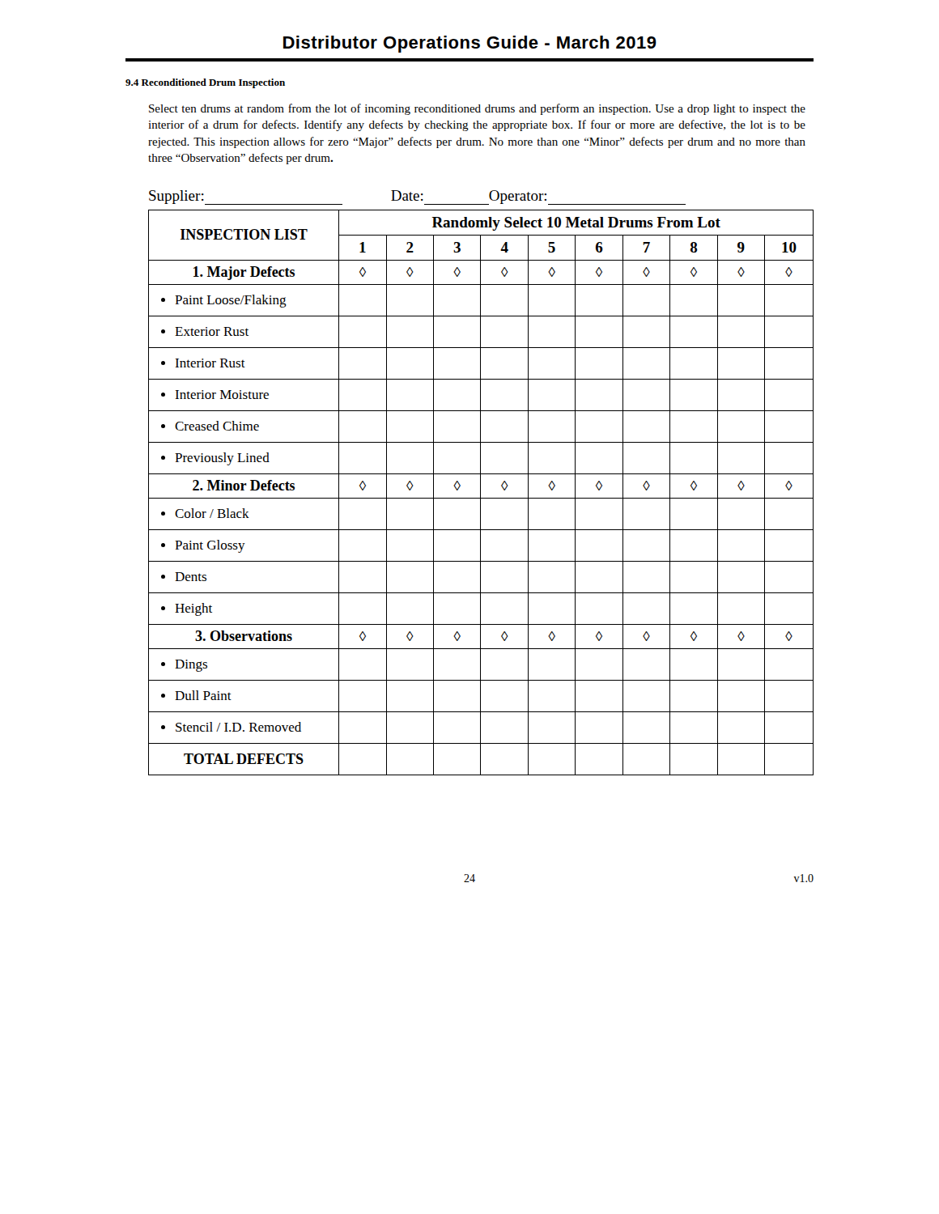Distributor Operations Guide - March 2019
9.4 Reconditioned Drum Inspection
Select ten drums at random from the lot of incoming reconditioned drums and perform an inspection. Use a drop light to inspect the interior of a drum for defects. Identify any defects by checking the appropriate box. If four or more are defective, the lot is to be rejected. This inspection allows for zero “Major” defects per drum. No more than one “Minor” defects per drum and no more than three “Observation” defects per drum.
Supplier: Date: Operator:
| INSPECTION LIST | Randomly Select 10 Metal Drums From Lot |
| --- | --- |
| 1 | 2 | 3 | 4 | 5 | 6 | 7 | 8 | 9 | 10 |
| 1. Major Defects | ◊ | ◊ | ◊ | ◊ | ◊ | ◊ | ◊ | ◊ | ◊ | ◊ |
| Paint Loose/Flaking | | | | | | | | | | |
| Exterior Rust | | | | | | | | | | |
| Interior Rust | | | | | | | | | | |
| Interior Moisture | | | | | | | | | | |
| Creased Chime | | | | | | | | | | |
| Previously Lined | | | | | | | | | | |
| 2. Minor Defects | ◊ | ◊ | ◊ | ◊ | ◊ | ◊ | ◊ | ◊ | ◊ | ◊ |
| Color / Black | | | | | | | | | | |
| Paint Glossy | | | | | | | | | | |
| Dents | | | | | | | | | | |
| Height | | | | | | | | | | |
| 3. Observations | ◊ | ◊ | ◊ | ◊ | ◊ | ◊ | ◊ | ◊ | ◊ | ◊ |
| Dings | | | | | | | | | | |
| Dull Paint | | | | | | | | | | |
| Stencil / I.D. Removed | | | | | | | | | | |
| TOTAL DEFECTS | | | | | | | | | | |
24
v1.0